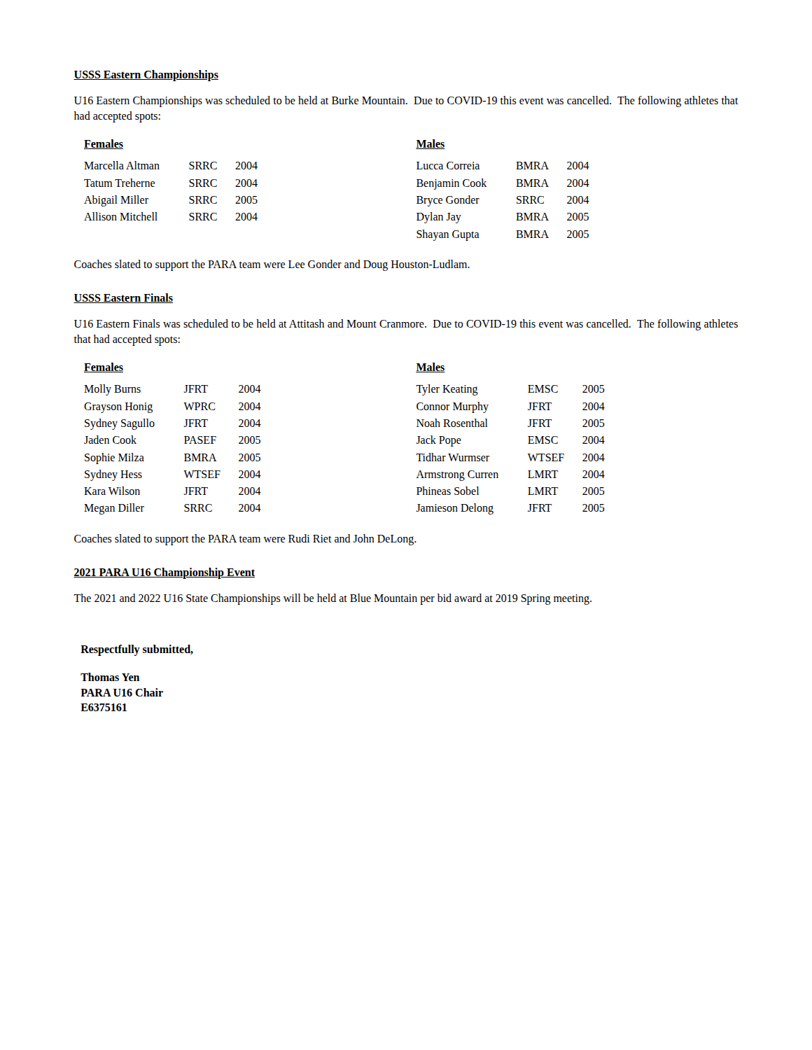USSS Eastern Championships
U16 Eastern Championships was scheduled to be held at Burke Mountain. Due to COVID-19 this event was cancelled. The following athletes that had accepted spots:
| Females / Marcella Altman / SRRC / 2004 / / Tatum Treherne / SRRC / 2004 / / Abigail Miller / SRRC / 2005 / / Allison Mitchell / SRRC / 2004 / | Males / Lucca Correia / BMRA / 2004 / / Benjamin Cook / BMRA / 2004 / / Bryce Gonder / SRRC / 2004 / / Dylan Jay / BMRA / 2005 / / Shayan Gupta / BMRA / 2005 / |
Coaches slated to support the PARA team were Lee Gonder and Doug Houston-Ludlam.
USSS Eastern Finals
U16 Eastern Finals was scheduled to be held at Attitash and Mount Cranmore. Due to COVID-19 this event was cancelled. The following athletes that had accepted spots:
| Females / Molly Burns / JFRT / 2004 / / Grayson Honig / WPRC / 2004 / / Sydney Sagullo / JFRT / 2004 / / Jaden Cook / PASEF / 2005 / / Sophie Milza / BMRA / 2005 / / Sydney Hess / WTSEF / 2004 / / Kara Wilson / JFRT / 2004 / / Megan Diller / SRRC / 2004 / | Males / Tyler Keating / EMSC / 2005 / / Connor Murphy / JFRT / 2004 / / Noah Rosenthal / JFRT / 2005 / / Jack Pope / EMSC / 2004 / / Tidhar Wurmser / WTSEF / 2004 / / Armstrong Curren / LMRT / 2004 / / Phineas Sobel / LMRT / 2005 / / Jamieson Delong / JFRT / 2005 / |
Coaches slated to support the PARA team were Rudi Riet and John DeLong.
2021 PARA U16 Championship Event
The 2021 and 2022 U16 State Championships will be held at Blue Mountain per bid award at 2019 Spring meeting.
Respectfully submitted,
Thomas Yen
PARA U16 Chair
E6375161